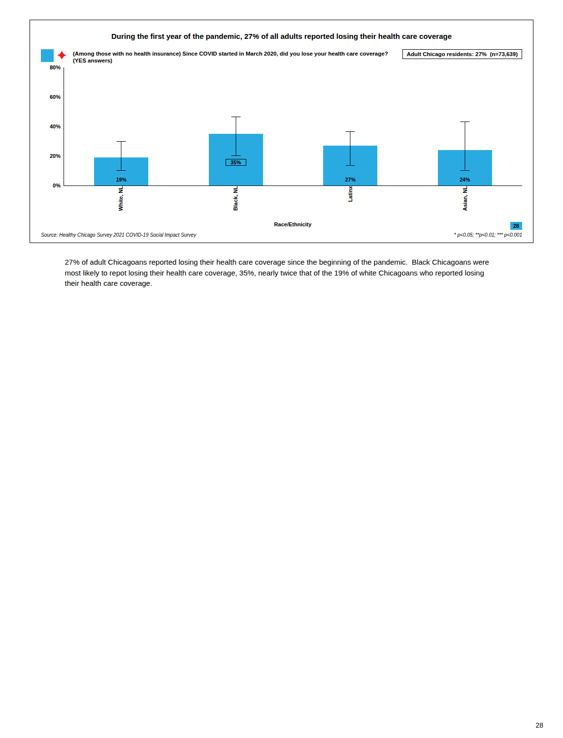During the first year of the pandemic, 27% of all adults reported losing their health care coverage
✦
(Among those with no health insurance) Since COVID started in March 2020, did you lose your health care coverage? (YES answers)
Adult Chicago residents: 27% (n=73,639)
80% 60% 40% 20% 0%
19%
35%
27%
24%
White, NL
Black, NL
Latinx
Asian, NL
Race/Ethnicity
Source: Healthy Chicago Survey 2021 COVID-19 Social Impact Survey
* p<0.05; **p<0.01; *** p<0.001
28
27% of adult Chicagoans reported losing their health care coverage since the beginning of the pandemic. Black Chicagoans were most likely to repot losing their health care coverage, 35%, nearly twice that of the 19% of white Chicagoans who reported losing their health care coverage.
28